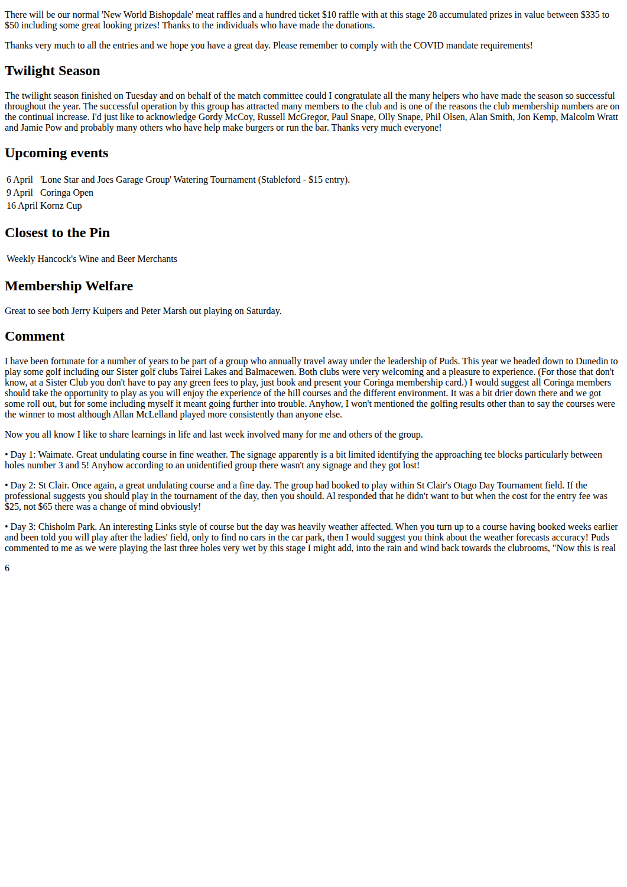There will be our normal 'New World Bishopdale' meat raffles and a hundred ticket $10 raffle with at this stage 28 accumulated prizes in value between $335 to $50 including some great looking prizes! Thanks to the individuals who have made the donations.
Thanks very much to all the entries and we hope you have a great day. Please remember to comply with the COVID mandate requirements!
Twilight Season
The twilight season finished on Tuesday and on behalf of the match committee could I congratulate all the many helpers who have made the season so successful throughout the year. The successful operation by this group has attracted many members to the club and is one of the reasons the club membership numbers are on the continual increase. I'd just like to acknowledge Gordy McCoy, Russell McGregor, Paul Snape, Olly Snape, Phil Olsen, Alan Smith, Jon Kemp, Malcolm Wratt and Jamie Pow and probably many others who have help make burgers or run the bar. Thanks very much everyone!
Upcoming events
| 6 April | 'Lone Star and Joes Garage Group' Watering Tournament (Stableford - $15 entry). |
| 9 April | Coringa Open |
| 16 April | Kornz Cup |
Closest to the Pin
| Weekly | Hancock's Wine and Beer Merchants |
Membership Welfare
Great to see both Jerry Kuipers and Peter Marsh out playing on Saturday.
Comment
I have been fortunate for a number of years to be part of a group who annually travel away under the leadership of Puds. This year we headed down to Dunedin to play some golf including our Sister golf clubs Tairei Lakes and Balmacewen. Both clubs were very welcoming and a pleasure to experience. (For those that don't know, at a Sister Club you don't have to pay any green fees to play, just book and present your Coringa membership card.) I would suggest all Coringa members should take the opportunity to play as you will enjoy the experience of the hill courses and the different environment. It was a bit drier down there and we got some roll out, but for some including myself it meant going further into trouble. Anyhow, I won't mentioned the golfing results other than to say the courses were the winner to most although Allan McLelland played more consistently than anyone else.
Now you all know I like to share learnings in life and last week involved many for me and others of the group.
• Day 1: Waimate. Great undulating course in fine weather. The signage apparently is a bit limited identifying the approaching tee blocks particularly between holes number 3 and 5! Anyhow according to an unidentified group there wasn't any signage and they got lost!
• Day 2: St Clair. Once again, a great undulating course and a fine day. The group had booked to play within St Clair's Otago Day Tournament field. If the professional suggests you should play in the tournament of the day, then you should. Al responded that he didn't want to but when the cost for the entry fee was $25, not $65 there was a change of mind obviously!
• Day 3: Chisholm Park. An interesting Links style of course but the day was heavily weather affected. When you turn up to a course having booked weeks earlier and been told you will play after the ladies' field, only to find no cars in the car park, then I would suggest you think about the weather forecasts accuracy! Puds commented to me as we were playing the last three holes very wet by this stage I might add, into the rain and wind back towards the clubrooms, "Now this is real
6